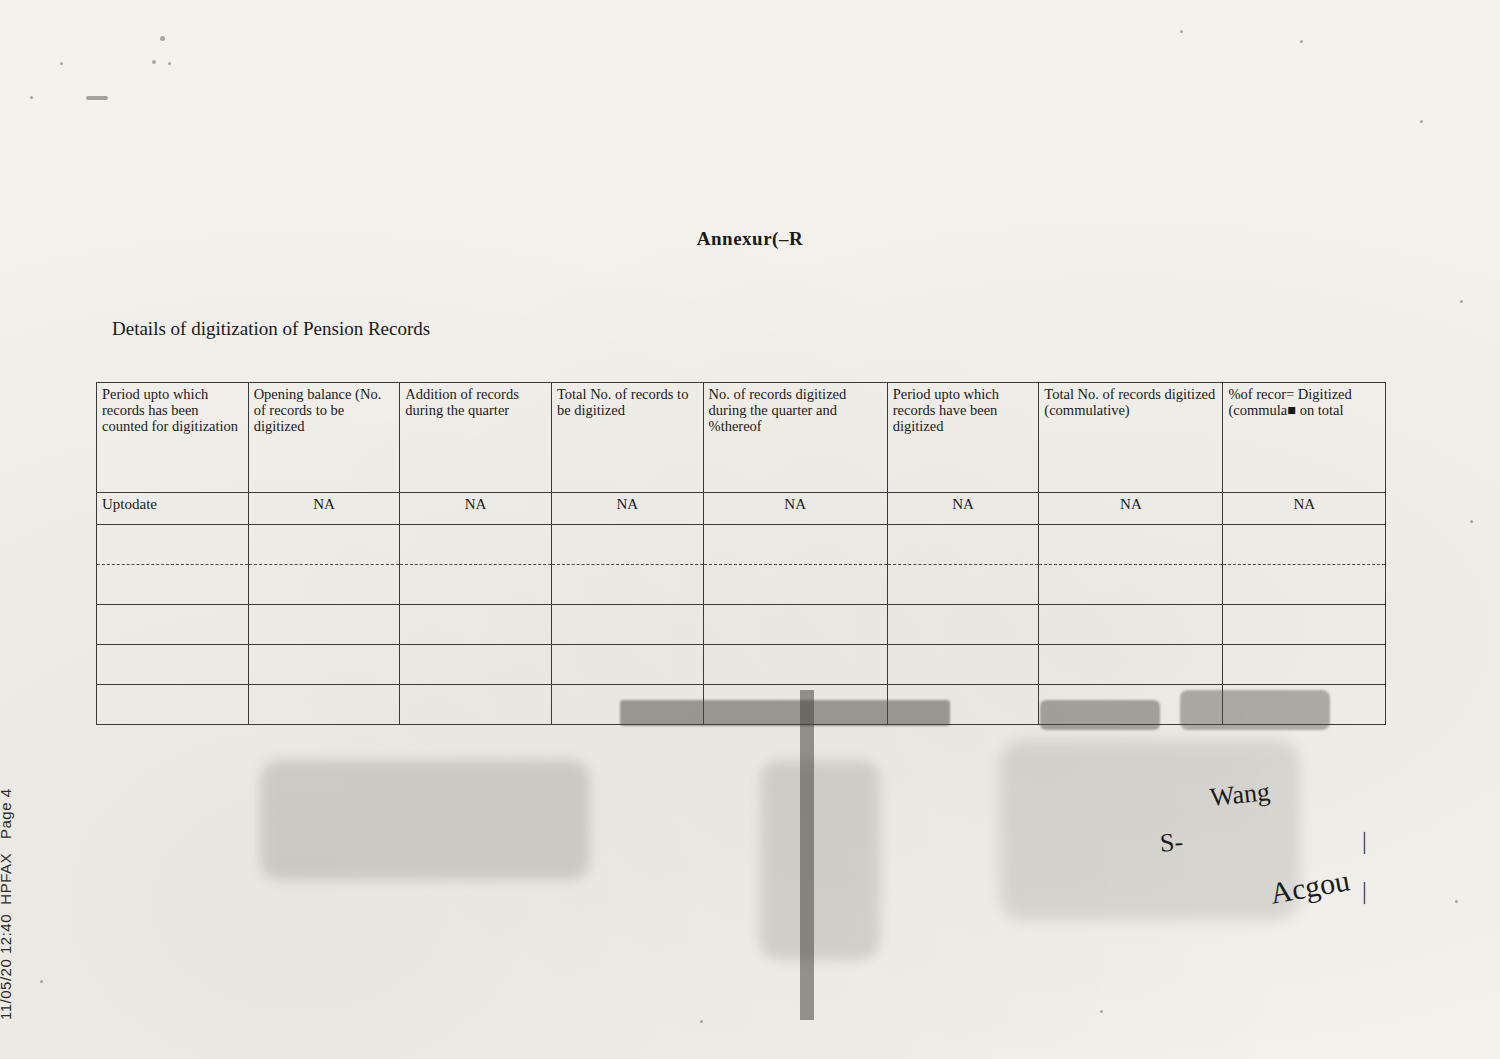11/05/20 12:40 HPFAX Page 4
Annexur(–R
Details of digitization of Pension Records
| Period upto which records has been counted for digitization | Opening balance (No. of records to be digitized | Addition of records during the quarter | Total No. of records to be digitized | No. of records digitized during the quarter and %thereof | Period upto which records have been digitized | Total No. of records digitized (commulative) | %of recor= Digitized (commula■ on total |
| --- | --- | --- | --- | --- | --- | --- | --- |
| Uptodate | NA | NA | NA | NA | NA | NA | NA |
Wang S‑ Acgou — —